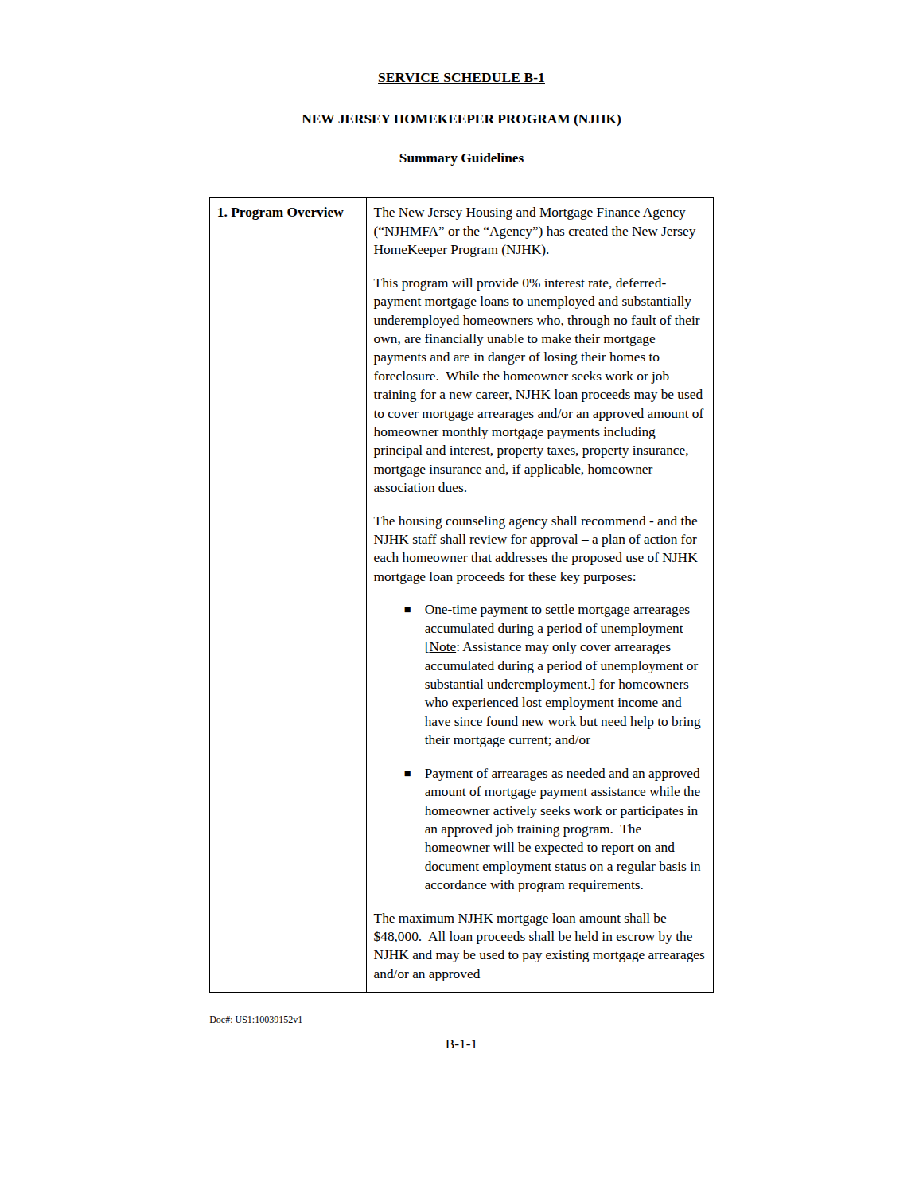SERVICE SCHEDULE B-1
NEW JERSEY HOMEKEEPER PROGRAM (NJHK)
Summary Guidelines
| 1. Program Overview | The New Jersey Housing and Mortgage Finance Agency (“NJHMFA” or the “Agency”) has created the New Jersey HomeKeeper Program (NJHK). This program will provide 0% interest rate, deferred-payment mortgage loans to unemployed and substantially underemployed homeowners who, through no fault of their own, are financially unable to make their mortgage payments and are in danger of losing their homes to foreclosure. While the homeowner seeks work or job training for a new career, NJHK loan proceeds may be used to cover mortgage arrearages and/or an approved amount of homeowner monthly mortgage payments including principal and interest, property taxes, property insurance, mortgage insurance and, if applicable, homeowner association dues. The housing counseling agency shall recommend - and the NJHK staff shall review for approval – a plan of action for each homeowner that addresses the proposed use of NJHK mortgage loan proceeds for these key purposes: One-time payment to settle mortgage arrearages accumulated during a period of unemployment [ Note : Assistance may only cover arrearages accumulated during a period of unemployment or substantial underemployment.] for homeowners who experienced lost employment income and have since found new work but need help to bring their mortgage current; and/or Payment of arrearages as needed and an approved amount of mortgage payment assistance while the homeowner actively seeks work or participates in an approved job training program. The homeowner will be expected to report on and document employment status on a regular basis in accordance with program requirements. The maximum NJHK mortgage loan amount shall be $48,000. All loan proceeds shall be held in escrow by the NJHK and may be used to pay existing mortgage arrearages and/or an approved |
Doc#: US1:10039152v1
B-1-1